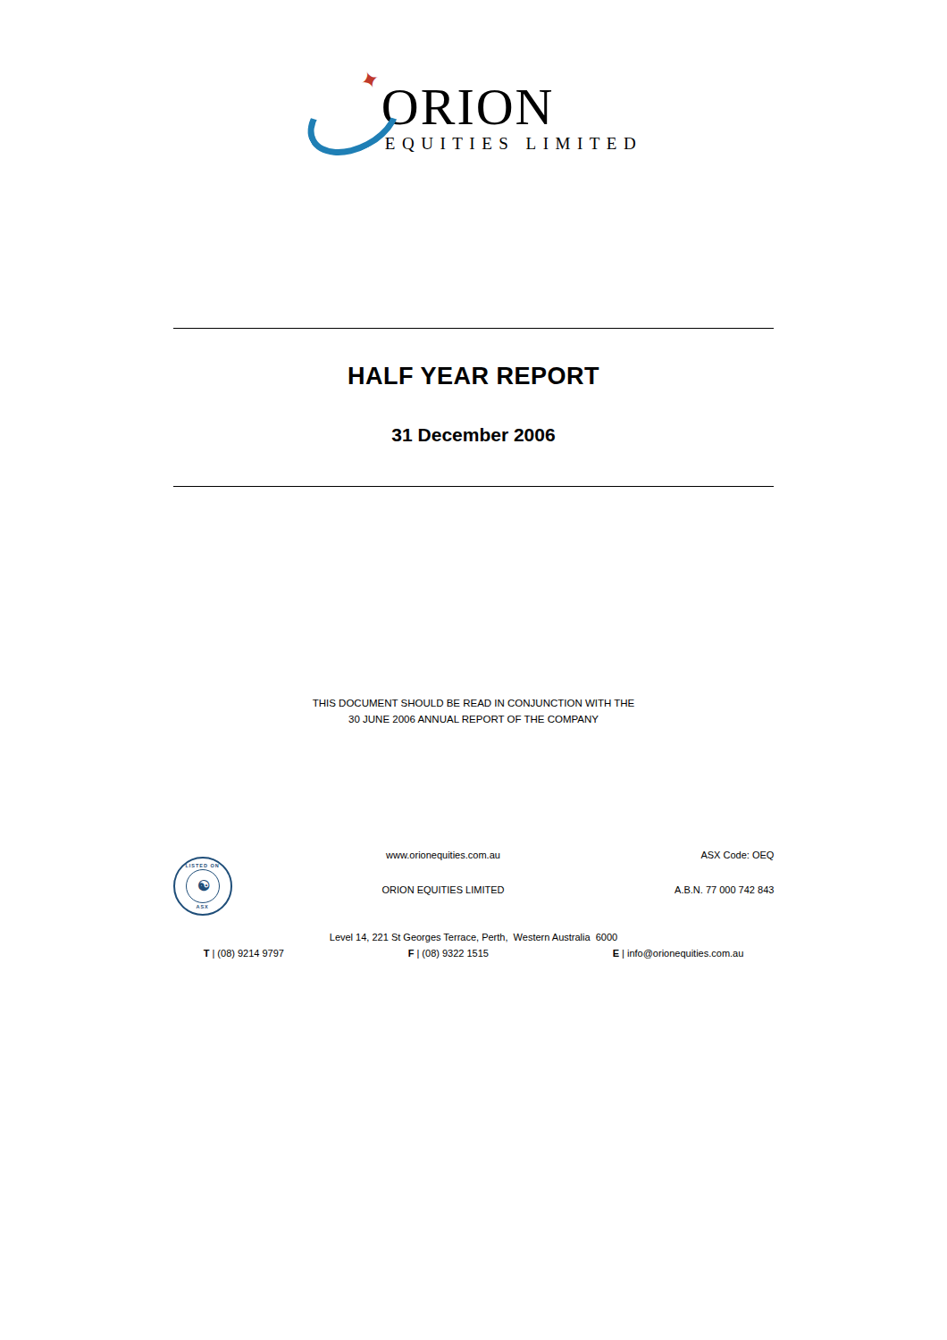✦
ORION
EQUITIES LIMITED
HALF YEAR REPORT
31 December 2006
THIS DOCUMENT SHOULD BE READ IN CONJUNCTION WITH THE
30 JUNE 2006 ANNUAL REPORT OF THE COMPANY
LISTED ON
☯
ASX
www.orionequities.com.au
ORION EQUITIES LIMITED
ASX Code: OEQ
A.B.N. 77 000 742 843
Level 14, 221 St Georges Terrace, Perth, Western Australia 6000
T | (08) 9214 9797 F | (08) 9322 1515 E | info@orionequities.com.au